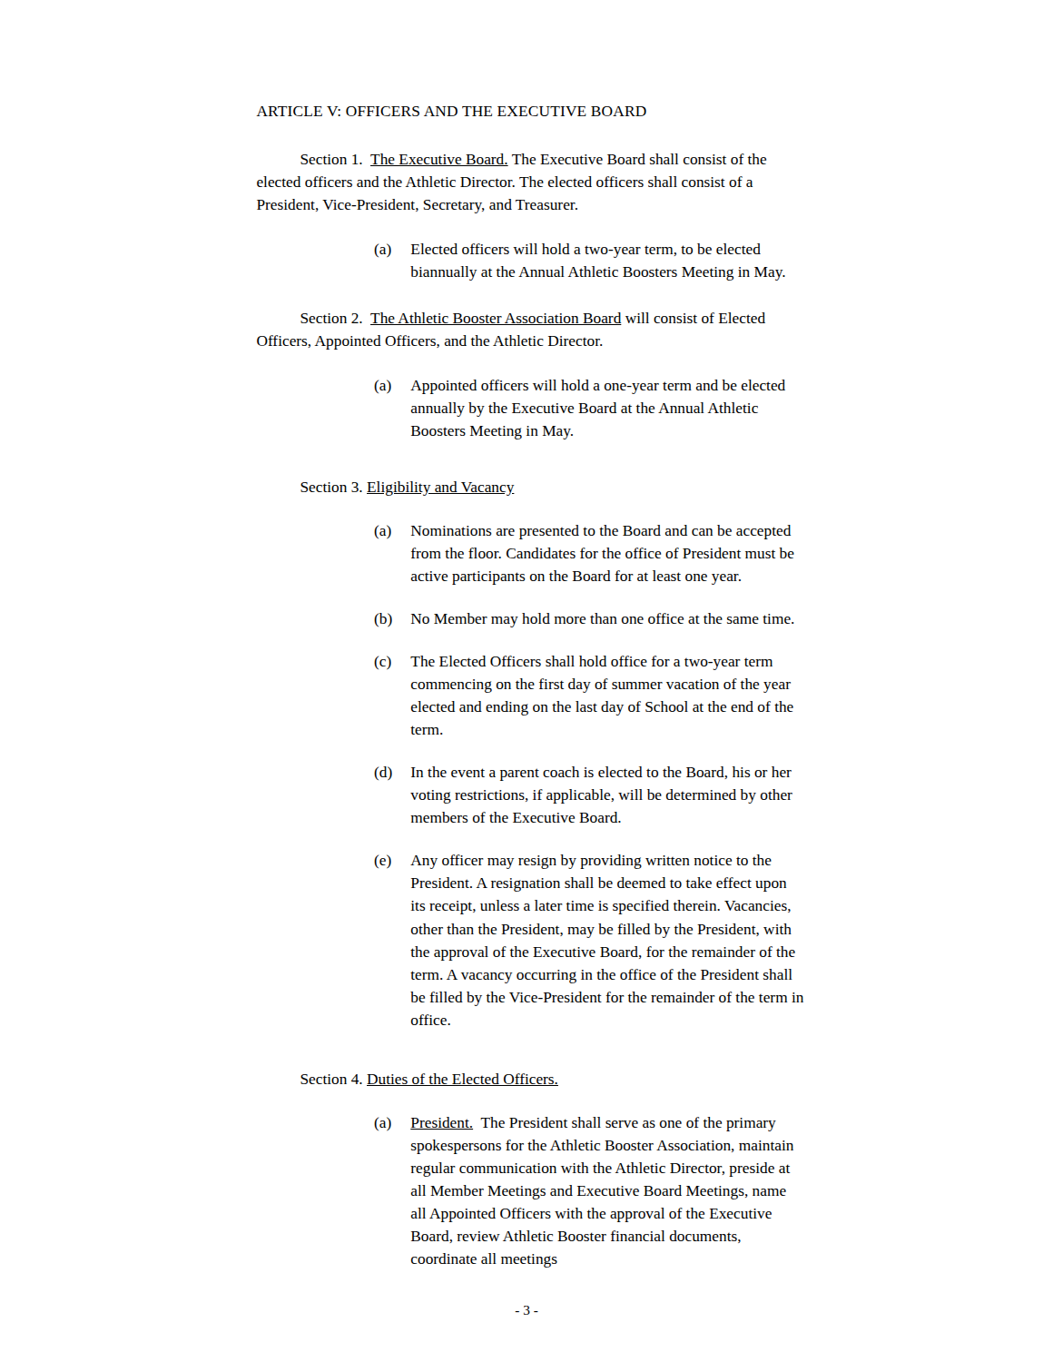ARTICLE V: OFFICERS AND THE EXECUTIVE BOARD
Section 1. The Executive Board. The Executive Board shall consist of the elected officers and the Athletic Director. The elected officers shall consist of a President, Vice-President, Secretary, and Treasurer.
(a) Elected officers will hold a two-year term, to be elected biannually at the Annual Athletic Boosters Meeting in May.
Section 2. The Athletic Booster Association Board will consist of Elected Officers, Appointed Officers, and the Athletic Director.
(a) Appointed officers will hold a one-year term and be elected annually by the Executive Board at the Annual Athletic Boosters Meeting in May.
Section 3. Eligibility and Vacancy
(a) Nominations are presented to the Board and can be accepted from the floor. Candidates for the office of President must be active participants on the Board for at least one year.
(b) No Member may hold more than one office at the same time.
(c) The Elected Officers shall hold office for a two-year term commencing on the first day of summer vacation of the year elected and ending on the last day of School at the end of the term.
(d) In the event a parent coach is elected to the Board, his or her voting restrictions, if applicable, will be determined by other members of the Executive Board.
(e) Any officer may resign by providing written notice to the President. A resignation shall be deemed to take effect upon its receipt, unless a later time is specified therein. Vacancies, other than the President, may be filled by the President, with the approval of the Executive Board, for the remainder of the term. A vacancy occurring in the office of the President shall be filled by the Vice-President for the remainder of the term in office.
Section 4. Duties of the Elected Officers.
(a) President. The President shall serve as one of the primary spokespersons for the Athletic Booster Association, maintain regular communication with the Athletic Director, preside at all Member Meetings and Executive Board Meetings, name all Appointed Officers with the approval of the Executive Board, review Athletic Booster financial documents, coordinate all meetings
- 3 -